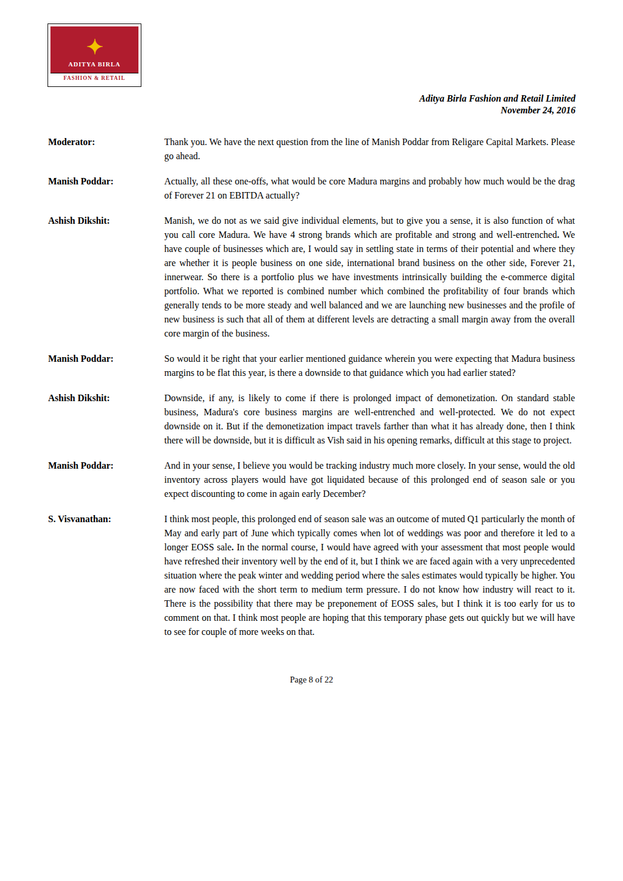✦
ADITYA BIRLA
FASHION & RETAIL
Aditya Birla Fashion and Retail Limited
November 24, 2016
| Moderator: | Thank you. We have the next question from the line of Manish Poddar from Religare Capital Markets. Please go ahead. |
| Manish Poddar: | Actually, all these one-offs, what would be core Madura margins and probably how much would be the drag of Forever 21 on EBITDA actually? |
| Ashish Dikshit: | Manish, we do not as we said give individual elements, but to give you a sense, it is also function of what you call core Madura. We have 4 strong brands which are profitable and strong and well-entrenched . We have couple of businesses which are, I would say in settling state in terms of their potential and where they are whether it is people business on one side, international brand business on the other side, Forever 21, innerwear. So there is a portfolio plus we have investments intrinsically building the e-commerce digital portfolio. What we reported is combined number which combined the profitability of four brands which generally tends to be more steady and well balanced and we are launching new businesses and the profile of new business is such that all of them at different levels are detracting a small margin away from the overall core margin of the business. |
| Manish Poddar: | So would it be right that your earlier mentioned guidance wherein you were expecting that Madura business margins to be flat this year, is there a downside to that guidance which you had earlier stated? |
| Ashish Dikshit: | Downside, if any, is likely to come if there is prolonged impact of demonetization. On standard stable business, Madura's core business margins are well-entrenched and well-protected. We do not expect downside on it. But if the demonetization impact travels farther than what it has already done, then I think there will be downside, but it is difficult as Vish said in his opening remarks, difficult at this stage to project. |
| Manish Poddar: | And in your sense, I believe you would be tracking industry much more closely. In your sense, would the old inventory across players would have got liquidated because of this prolonged end of season sale or you expect discounting to come in again early December? |
| S. Visvanathan: | I think most people, this prolonged end of season sale was an outcome of muted Q1 particularly the month of May and early part of June which typically comes when lot of weddings was poor and therefore it led to a longer EOSS sale . In the normal course, I would have agreed with your assessment that most people would have refreshed their inventory well by the end of it, but I think we are faced again with a very unprecedented situation where the peak winter and wedding period where the sales estimates would typically be higher. You are now faced with the short term to medium term pressure. I do not know how industry will react to it. There is the possibility that there may be preponement of EOSS sales, but I think it is too early for us to comment on that. I think most people are hoping that this temporary phase gets out quickly but we will have to see for couple of more weeks on that. |
Page 8 of 22